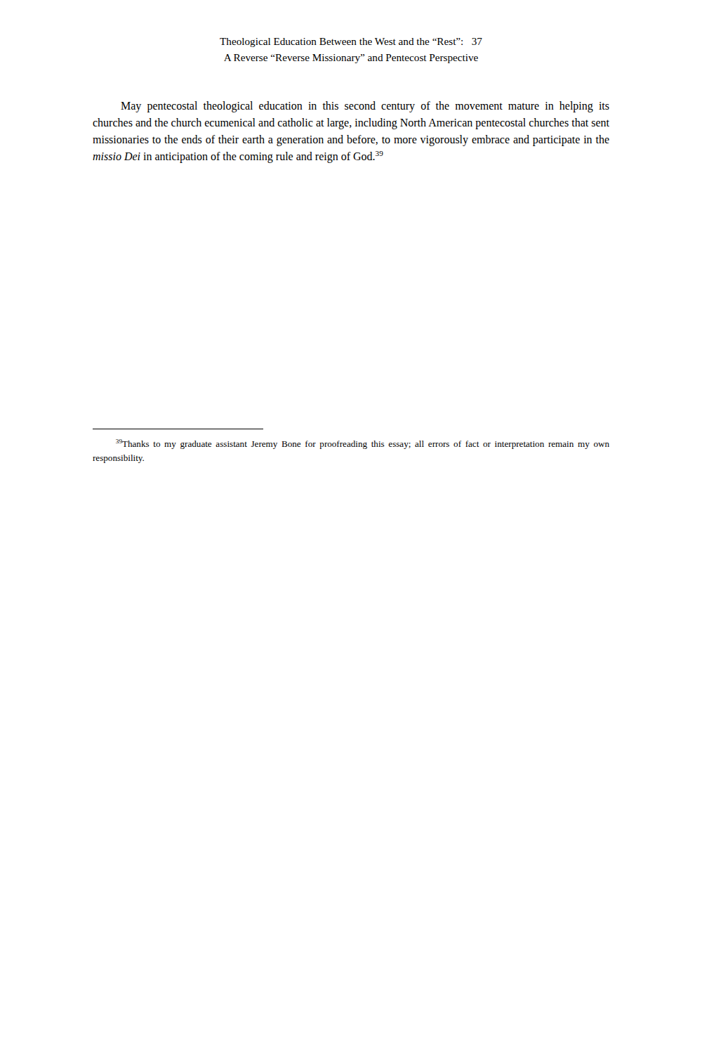Theological Education Between the West and the “Rest”: 37 A Reverse “Reverse Missionary” and Pentecost Perspective
May pentecostal theological education in this second century of the movement mature in helping its churches and the church ecumenical and catholic at large, including North American pentecostal churches that sent missionaries to the ends of their earth a generation and before, to more vigorously embrace and participate in the missio Dei in anticipation of the coming rule and reign of God.39
39Thanks to my graduate assistant Jeremy Bone for proofreading this essay; all errors of fact or interpretation remain my own responsibility.